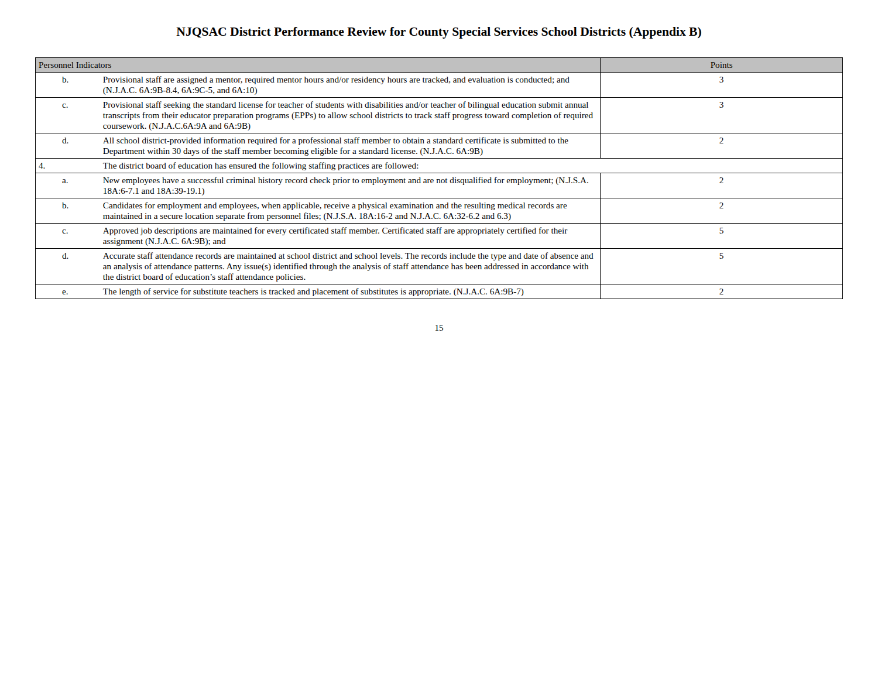NJQSAC District Performance Review for County Special Services School Districts (Appendix B)
| Personnel Indicators | Points |
| b. | Provisional staff are assigned a mentor, required mentor hours and/or residency hours are tracked, and evaluation is conducted; and (N.J.A.C. 6A:9B-8.4, 6A:9C-5, and 6A:10) | 3 |
| c. | Provisional staff seeking the standard license for teacher of students with disabilities and/or teacher of bilingual education submit annual transcripts from their educator preparation programs (EPPs) to allow school districts to track staff progress toward completion of required coursework. (N.J.A.C.6A:9A and 6A:9B) | 3 |
| d. | All school district-provided information required for a professional staff member to obtain a standard certificate is submitted to the Department within 30 days of the staff member becoming eligible for a standard license. (N.J.A.C. 6A:9B) | 2 |
| 4. | The district board of education has ensured the following staffing practices are followed: | |
| a. | New employees have a successful criminal history record check prior to employment and are not disqualified for employment; (N.J.S.A. 18A:6-7.1 and 18A:39-19.1) | 2 |
| b. | Candidates for employment and employees, when applicable, receive a physical examination and the resulting medical records are maintained in a secure location separate from personnel files; (N.J.S.A. 18A:16-2 and N.J.A.C. 6A:32-6.2 and 6.3) | 2 |
| c. | Approved job descriptions are maintained for every certificated staff member. Certificated staff are appropriately certified for their assignment (N.J.A.C. 6A:9B); and | 5 |
| d. | Accurate staff attendance records are maintained at school district and school levels. The records include the type and date of absence and an analysis of attendance patterns. Any issue(s) identified through the analysis of staff attendance has been addressed in accordance with the district board of education’s staff attendance policies. | 5 |
| e. | The length of service for substitute teachers is tracked and placement of substitutes is appropriate. (N.J.A.C. 6A:9B-7) | 2 |
15